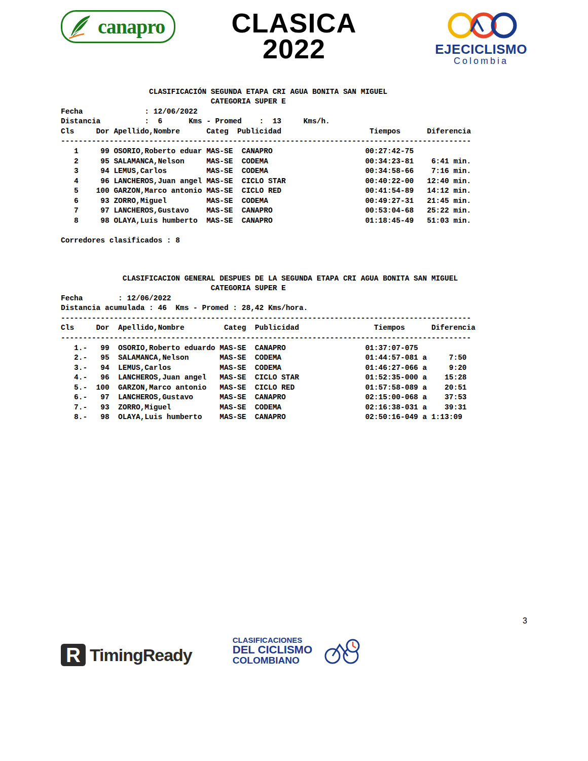canapro
CLASICA
2022
EJECICLISMO
Colombia
                    CLASIFICACIÓN SEGUNDA ETAPA CRI AGUA BONITA SAN MIGUEL
                                  CATEGORIA SUPER E
Fecha              : 12/06/2022
Distancia          :  6      Kms - Promed    :  13     Kms/h.
Cls     Dor Apellido,Nombre      Categ  Publicidad                    Tiempos      Diferencia
---------------------------------------------------------------------------------------------
   1     99 OSORIO,Roberto eduar MAS-SE  CANAPRO                     00:27:42-75
   2     95 SALAMANCA,Nelson     MAS-SE  CODEMA                      00:34:23-81    6:41 min.
   3     94 LEMUS,Carlos         MAS-SE  CODEMA                      00:34:58-66    7:16 min.
   4     96 LANCHEROS,Juan angel MAS-SE  CICLO STAR                  00:40:22-00   12:40 min.
   5    100 GARZON,Marco antonio MAS-SE  CICLO RED                   00:41:54-89   14:12 min.
   6     93 ZORRO,Miguel         MAS-SE  CODEMA                      00:49:27-31   21:45 min.
   7     97 LANCHEROS,Gustavo    MAS-SE  CANAPRO                     00:53:04-68   25:22 min.
   8     98 OLAYA,Luis humberto  MAS-SE  CANAPRO                     01:18:45-49   51:03 min.

Corredores clasificados : 8
              CLASIFICACION GENERAL DESPUES DE LA SEGUNDA ETAPA CRI AGUA BONITA SAN MIGUEL
                                  CATEGORIA SUPER E
Fecha        : 12/06/2022
Distancia acumulada : 46  Kms - Promed : 28,42 Kms/hora.
---------------------------------------------------------------------------------------------
Cls     Dor  Apellido,Nombre         Categ  Publicidad                 Tiempos      Diferencia
---------------------------------------------------------------------------------------------
   1.-   99  OSORIO,Roberto eduardo MAS-SE  CANAPRO                  01:37:07-075
   2.-   95  SALAMANCA,Nelson       MAS-SE  CODEMA                   01:44:57-081 a     7:50
   3.-   94  LEMUS,Carlos           MAS-SE  CODEMA                   01:46:27-066 a     9:20
   4.-   96  LANCHEROS,Juan angel   MAS-SE  CICLO STAR               01:52:35-000 a    15:28
   5.-  100  GARZON,Marco antonio   MAS-SE  CICLO RED                01:57:58-089 a    20:51
   6.-   97  LANCHEROS,Gustavo      MAS-SE  CANAPRO                  02:15:00-068 a    37:53
   7.-   93  ZORRO,Miguel           MAS-SE  CODEMA                   02:16:38-031 a    39:31
   8.-   98  OLAYA,Luis humberto    MAS-SE  CANAPRO                  02:50:16-049 a 1:13:09
3
R
TimingReady
CLASIFICACIONES
DEL CICLISMO
COLOMBIANO